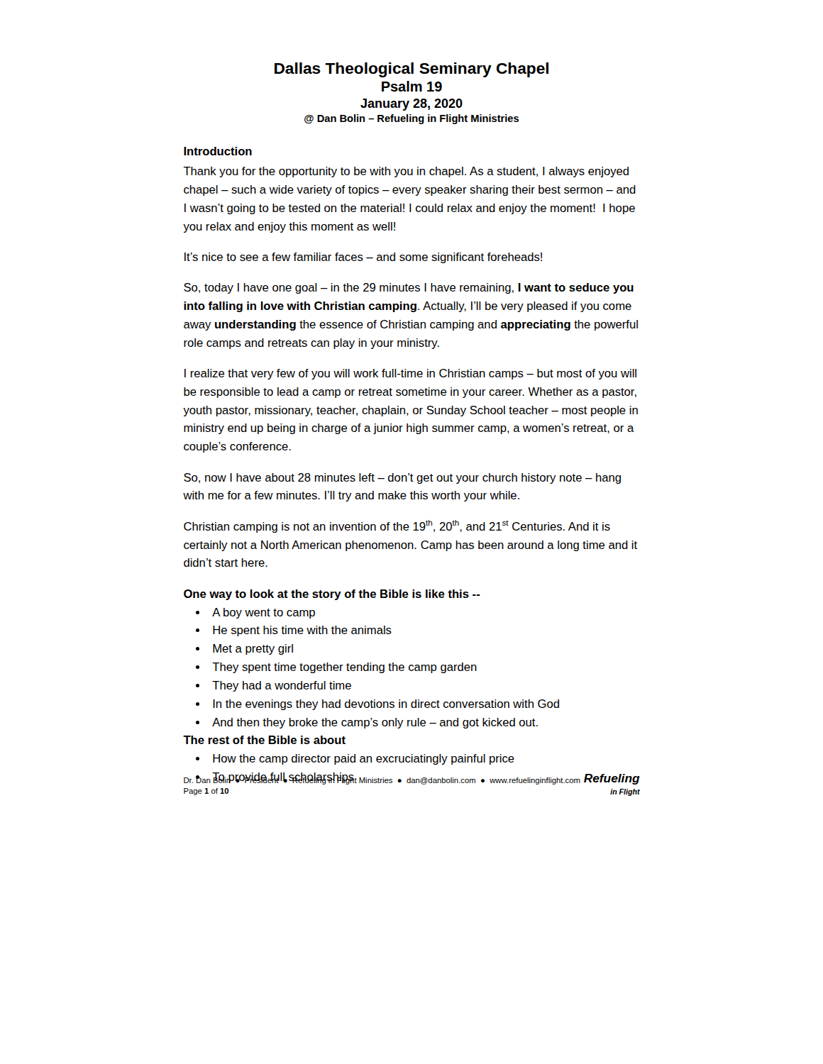Dallas Theological Seminary Chapel
Psalm 19
January 28, 2020
@ Dan Bolin – Refueling in Flight Ministries
Introduction
Thank you for the opportunity to be with you in chapel. As a student, I always enjoyed chapel – such a wide variety of topics – every speaker sharing their best sermon – and I wasn’t going to be tested on the material! I could relax and enjoy the moment! I hope you relax and enjoy this moment as well!
It’s nice to see a few familiar faces – and some significant foreheads!
So, today I have one goal – in the 29 minutes I have remaining, I want to seduce you into falling in love with Christian camping. Actually, I’ll be very pleased if you come away understanding the essence of Christian camping and appreciating the powerful role camps and retreats can play in your ministry.
I realize that very few of you will work full-time in Christian camps – but most of you will be responsible to lead a camp or retreat sometime in your career. Whether as a pastor, youth pastor, missionary, teacher, chaplain, or Sunday School teacher – most people in ministry end up being in charge of a junior high summer camp, a women’s retreat, or a couple’s conference.
So, now I have about 28 minutes left – don’t get out your church history note – hang with me for a few minutes. I’ll try and make this worth your while.
Christian camping is not an invention of the 19th, 20th, and 21st Centuries. And it is certainly not a North American phenomenon. Camp has been around a long time and it didn’t start here.
One way to look at the story of the Bible is like this --
A boy went to camp
He spent his time with the animals
Met a pretty girl
They spent time together tending the camp garden
They had a wonderful time
In the evenings they had devotions in direct conversation with God
And then they broke the camp’s only rule – and got kicked out.
The rest of the Bible is about
How the camp director paid an excruciatingly painful price
To provide full scholarships
Dr. Dan Bolin ● President ● Refueling in Flight Ministries ● dan@danbolin.com ● www.refuelinginflight.com
Page 1 of 10
Refueling
in Flight